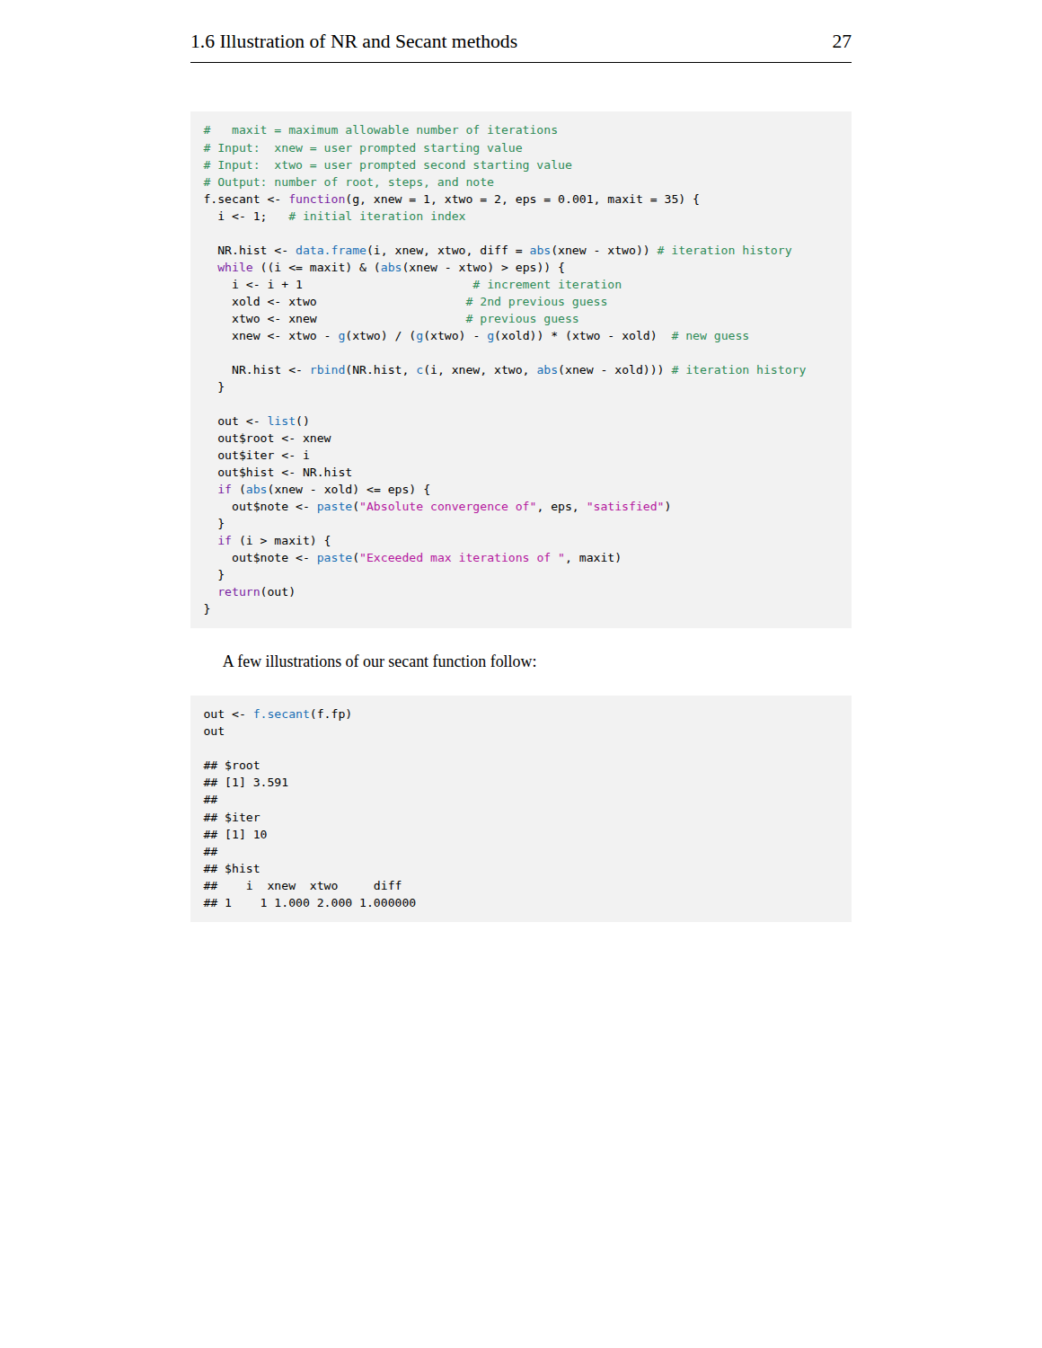1.6 Illustration of NR and Secant methods 27
#   maxit = maximum allowable number of iterations
# Input:  xnew = user prompted starting value
# Input:  xtwo = user prompted second starting value
# Output: number of root, steps, and note
f.secant <- function(g, xnew = 1, xtwo = 2, eps = 0.001, maxit = 35) {
  i <- 1;   # initial iteration index

  NR.hist <- data.frame(i, xnew, xtwo, diff = abs(xnew - xtwo)) # iteration history
  while ((i <= maxit) & (abs(xnew - xtwo) > eps)) {
    i <- i + 1                        # increment iteration
    xold <- xtwo                     # 2nd previous guess
    xtwo <- xnew                     # previous guess
    xnew <- xtwo - g(xtwo) / (g(xtwo) - g(xold)) * (xtwo - xold)  # new guess

    NR.hist <- rbind(NR.hist, c(i, xnew, xtwo, abs(xnew - xold))) # iteration history
  }

  out <- list()
  out$root <- xnew
  out$iter <- i
  out$hist <- NR.hist
  if (abs(xnew - xold) <= eps) {
    out$note <- paste("Absolute convergence of", eps, "satisfied")
  }
  if (i > maxit) {
    out$note <- paste("Exceeded max iterations of ", maxit)
  }
  return(out)
}
A few illustrations of our secant function follow:
out <- f.secant(f.fp)
out

## $root
## [1] 3.591
##
## $iter
## [1] 10
##
## $hist
##    i  xnew  xtwo     diff
## 1    1 1.000 2.000 1.000000